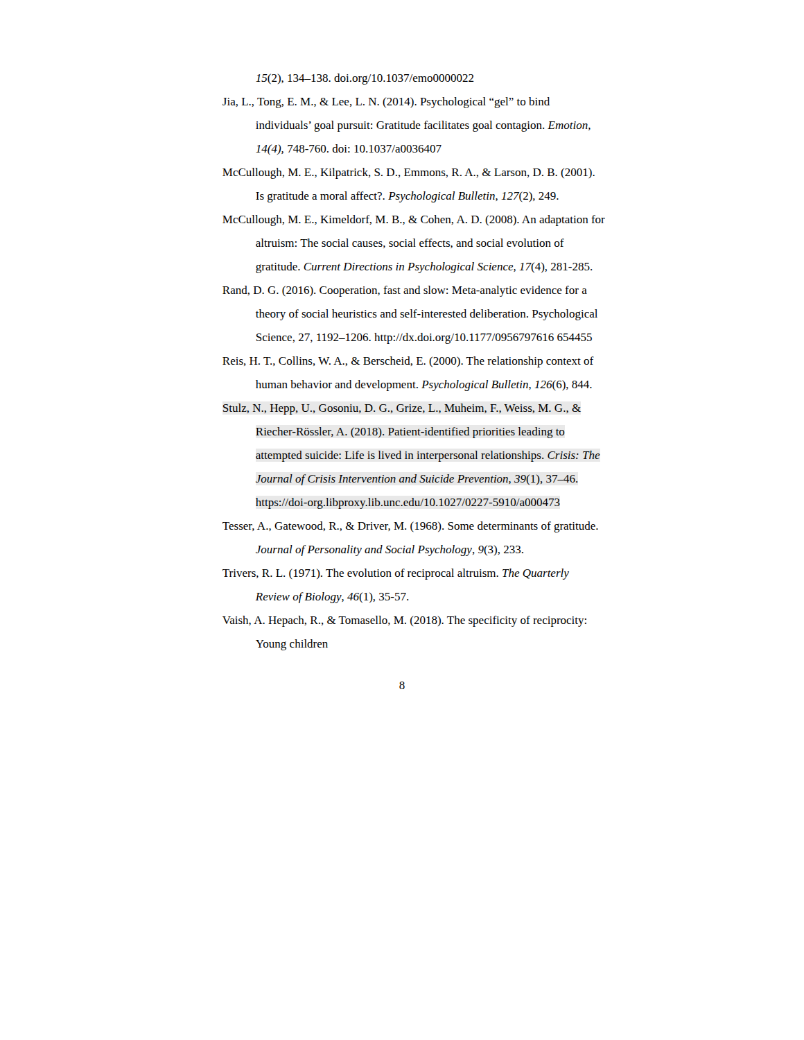15(2), 134–138. doi.org/10.1037/emo0000022
Jia, L., Tong, E. M., & Lee, L. N. (2014). Psychological “gel” to bind individuals’ goal pursuit: Gratitude facilitates goal contagion. Emotion, 14(4), 748-760. doi: 10.1037/a0036407
McCullough, M. E., Kilpatrick, S. D., Emmons, R. A., & Larson, D. B. (2001). Is gratitude a moral affect?. Psychological Bulletin, 127(2), 249.
McCullough, M. E., Kimeldorf, M. B., & Cohen, A. D. (2008). An adaptation for altruism: The social causes, social effects, and social evolution of gratitude. Current Directions in Psychological Science, 17(4), 281-285.
Rand, D. G. (2016). Cooperation, fast and slow: Meta-analytic evidence for a theory of social heuristics and self-interested deliberation. Psychological Science, 27, 1192–1206. http://dx.doi.org/10.1177/0956797616 654455
Reis, H. T., Collins, W. A., & Berscheid, E. (2000). The relationship context of human behavior and development. Psychological Bulletin, 126(6), 844.
Stulz, N., Hepp, U., Gosoniu, D. G., Grize, L., Muheim, F., Weiss, M. G., & Riecher-Rössler, A. (2018). Patient-identified priorities leading to attempted suicide: Life is lived in interpersonal relationships. Crisis: The Journal of Crisis Intervention and Suicide Prevention, 39(1), 37–46. https://doi-org.libproxy.lib.unc.edu/10.1027/0227-5910/a000473
Tesser, A., Gatewood, R., & Driver, M. (1968). Some determinants of gratitude. Journal of Personality and Social Psychology, 9(3), 233.
Trivers, R. L. (1971). The evolution of reciprocal altruism. The Quarterly Review of Biology, 46(1), 35-57.
Vaish, A. Hepach, R., & Tomasello, M. (2018). The specificity of reciprocity: Young children
8